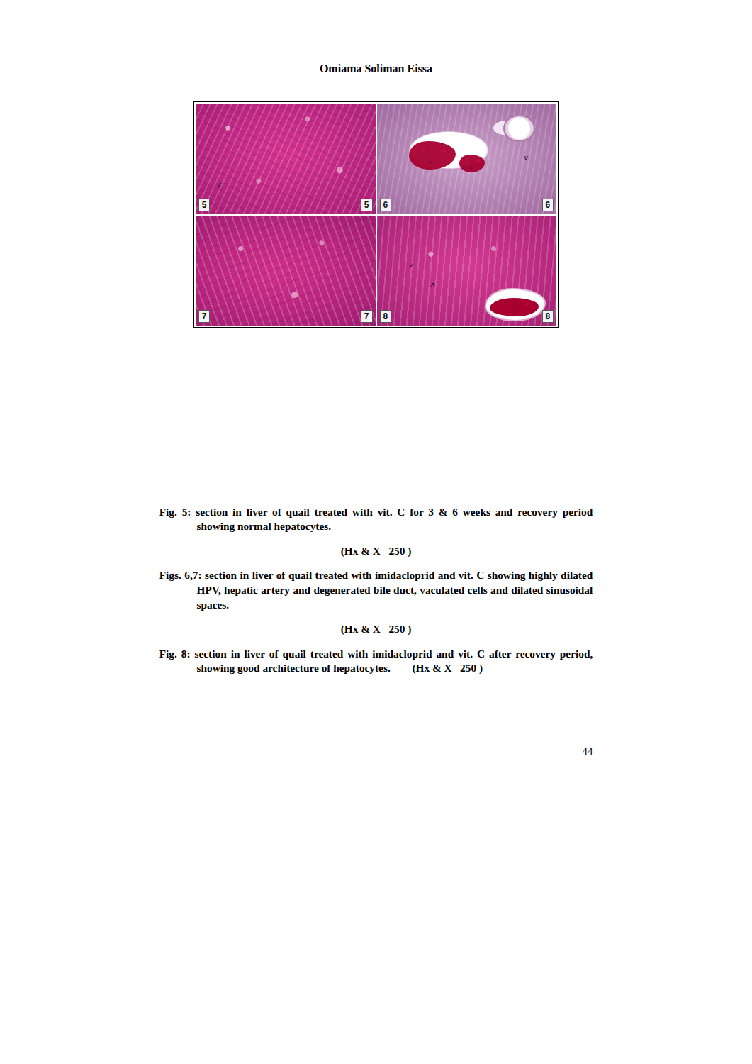Omiama Soliman Eissa
v 5 5
v 6 6
7 7
v a 8 8
Fig. 5: section in liver of quail treated with vit. C for 3 & 6 weeks and recovery period showing normal hepatocytes.
(Hx & X 250 )
Figs. 6,7: section in liver of quail treated with imidacloprid and vit. C showing highly dilated HPV, hepatic artery and degenerated bile duct, vaculated cells and dilated sinusoidal spaces.
(Hx & X 250 )
Fig. 8: section in liver of quail treated with imidacloprid and vit. C after recovery period, showing good architecture of hepatocytes. (Hx & X 250 )
44